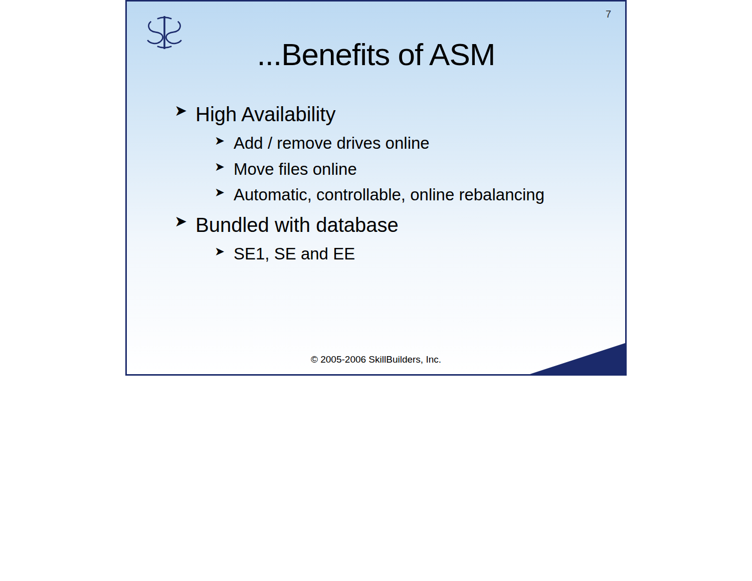7
...Benefits of ASM
High Availability
Add / remove drives online
Move files online
Automatic, controllable, online rebalancing
Bundled with database
SE1, SE and EE
© 2005-2006 SkillBuilders, Inc.